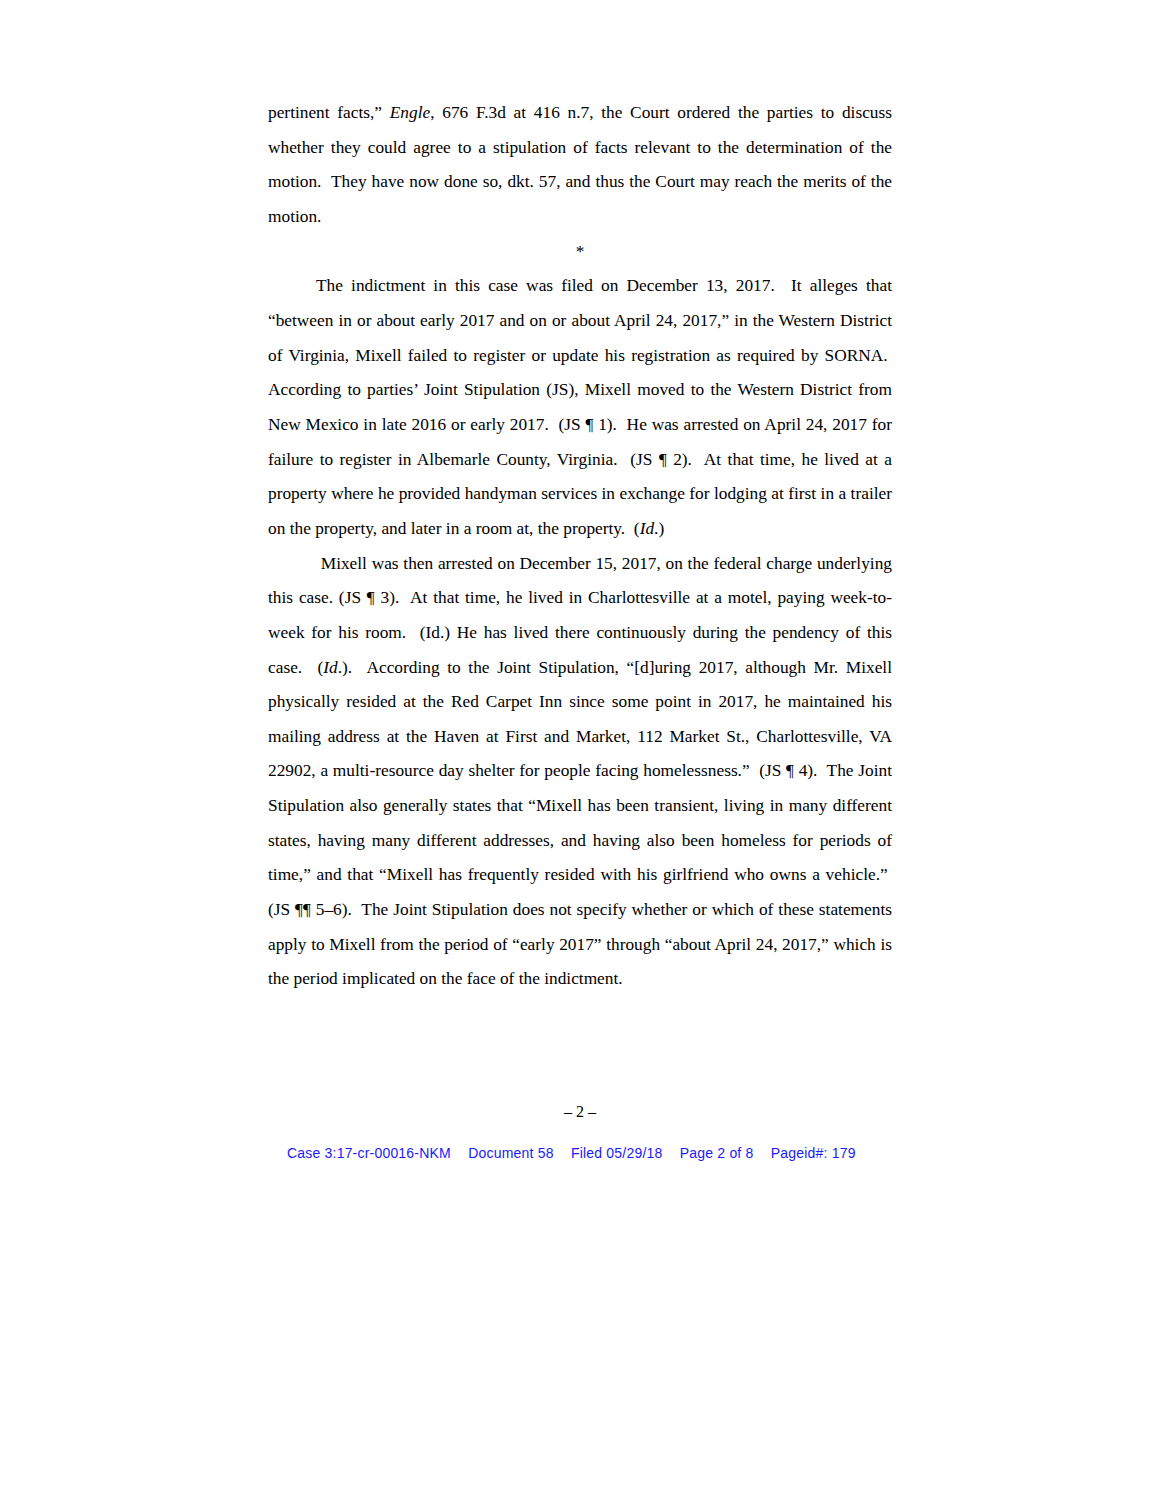pertinent facts,” Engle, 676 F.3d at 416 n.7, the Court ordered the parties to discuss whether they could agree to a stipulation of facts relevant to the determination of the motion. They have now done so, dkt. 57, and thus the Court may reach the merits of the motion.
*
The indictment in this case was filed on December 13, 2017. It alleges that “between in or about early 2017 and on or about April 24, 2017,” in the Western District of Virginia, Mixell failed to register or update his registration as required by SORNA. According to parties’ Joint Stipulation (JS), Mixell moved to the Western District from New Mexico in late 2016 or early 2017. (JS ¶ 1). He was arrested on April 24, 2017 for failure to register in Albemarle County, Virginia. (JS ¶ 2). At that time, he lived at a property where he provided handyman services in exchange for lodging at first in a trailer on the property, and later in a room at, the property. (Id.)
Mixell was then arrested on December 15, 2017, on the federal charge underlying this case. (JS ¶ 3). At that time, he lived in Charlottesville at a motel, paying week-to-week for his room. (Id.) He has lived there continuously during the pendency of this case. (Id.). According to the Joint Stipulation, “[d]uring 2017, although Mr. Mixell physically resided at the Red Carpet Inn since some point in 2017, he maintained his mailing address at the Haven at First and Market, 112 Market St., Charlottesville, VA 22902, a multi-resource day shelter for people facing homelessness.” (JS ¶ 4). The Joint Stipulation also generally states that “Mixell has been transient, living in many different states, having many different addresses, and having also been homeless for periods of time,” and that “Mixell has frequently resided with his girlfriend who owns a vehicle.” (JS ¶¶ 5–6). The Joint Stipulation does not specify whether or which of these statements apply to Mixell from the period of “early 2017” through “about April 24, 2017,” which is the period implicated on the face of the indictment.
– 2 –
Case 3:17-cr-00016-NKM Document 58 Filed 05/29/18 Page 2 of 8 Pageid#: 179